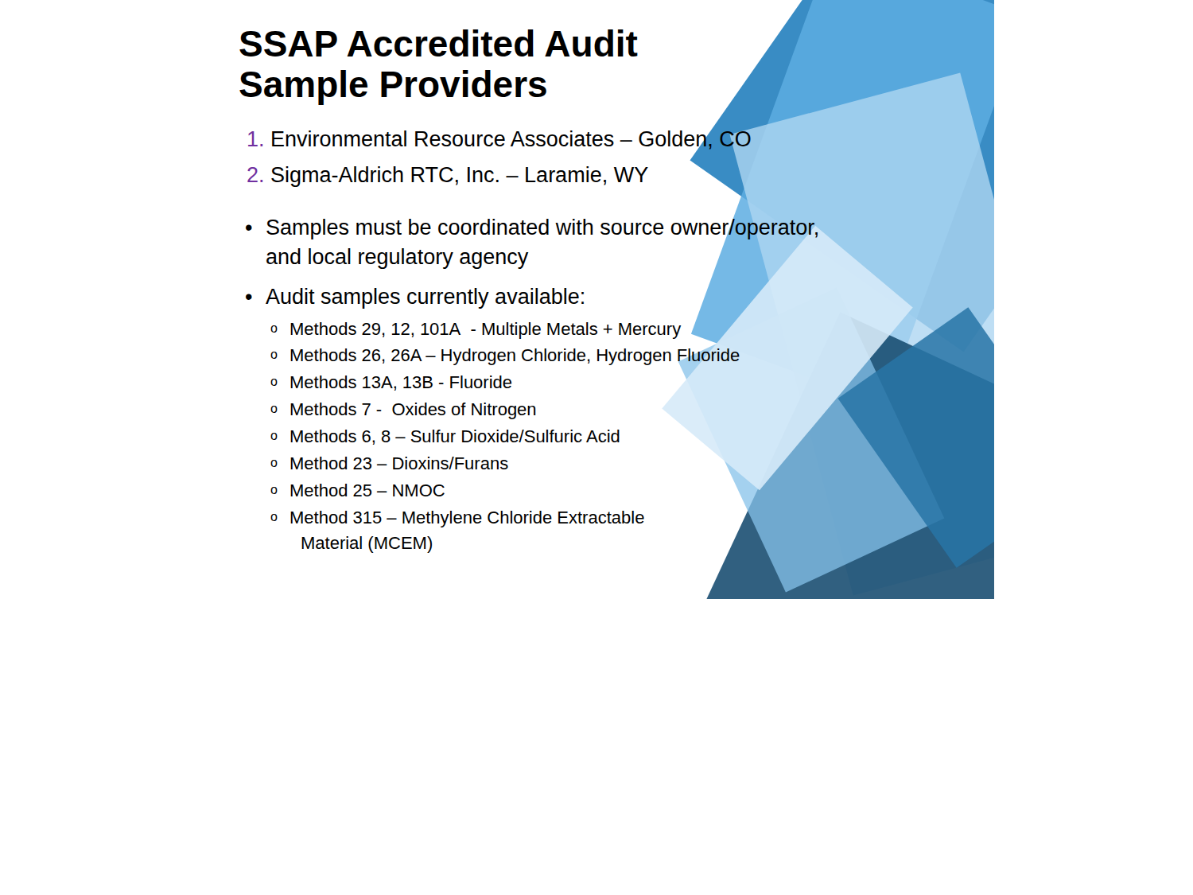SSAP Accredited Audit
Sample Providers
Environmental Resource Associates – Golden, CO
Sigma-Aldrich RTC, Inc. – Laramie, WY
Samples must be coordinated with source owner/operator,
and local regulatory agency
Audit samples currently available:
Methods 29, 12, 101A - Multiple Metals + Mercury
Methods 26, 26A – Hydrogen Chloride, Hydrogen Fluoride
Methods 13A, 13B - Fluoride
Methods 7 - Oxides of Nitrogen
Methods 6, 8 – Sulfur Dioxide/Sulfuric Acid
Method 23 – Dioxins/Furans
Method 25 – NMOC
Method 315 – Methylene Chloride ExtractableMaterial (MCEM)